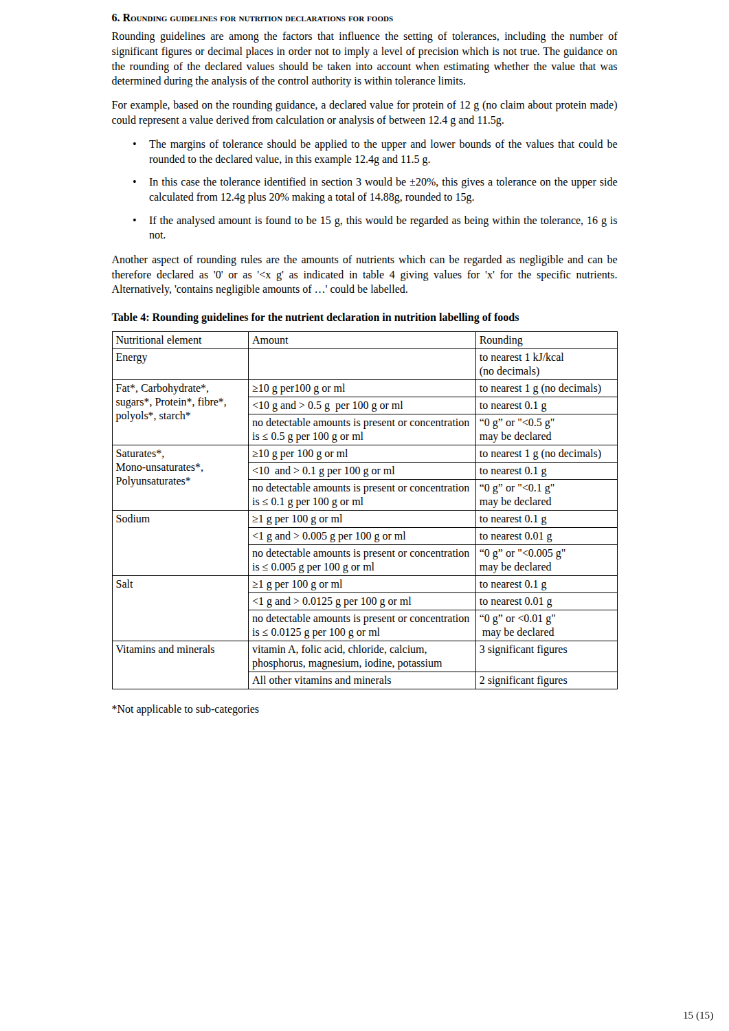6. Rounding guidelines for nutrition declarations for foods
Rounding guidelines are among the factors that influence the setting of tolerances, including the number of significant figures or decimal places in order not to imply a level of precision which is not true. The guidance on the rounding of the declared values should be taken into account when estimating whether the value that was determined during the analysis of the control authority is within tolerance limits.
For example, based on the rounding guidance, a declared value for protein of 12 g (no claim about protein made) could represent a value derived from calculation or analysis of between 12.4 g and 11.5g.
The margins of tolerance should be applied to the upper and lower bounds of the values that could be rounded to the declared value, in this example 12.4g and 11.5 g.
In this case the tolerance identified in section 3 would be ±20%, this gives a tolerance on the upper side calculated from 12.4g plus 20% making a total of 14.88g, rounded to 15g.
If the analysed amount is found to be 15 g, this would be regarded as being within the tolerance, 16 g is not.
Another aspect of rounding rules are the amounts of nutrients which can be regarded as negligible and can be therefore declared as '0' or as '<x g' as indicated in table 4 giving values for 'x' for the specific nutrients. Alternatively, 'contains negligible amounts of …' could be labelled.
Table 4: Rounding guidelines for the nutrient declaration in nutrition labelling of foods
| Nutritional element | Amount | Rounding |
| --- | --- | --- |
| Energy | | to nearest 1 kJ/kcal (no decimals) |
| Fat*, Carbohydrate*, sugars*, Protein*, fibre*, polyols*, starch* | ≥10 g per100 g or ml | to nearest 1 g (no decimals) |
| <10 g and > 0.5 g per 100 g or ml | to nearest 0.1 g |
| no detectable amounts is present or concentration is ≤ 0.5 g per 100 g or ml | “0 g” or "<0.5 g" may be declared |
| Saturates*, Mono-unsaturates*, Polyunsaturates* | ≥10 g per 100 g or ml | to nearest 1 g (no decimals) |
| <10 and > 0.1 g per 100 g or ml | to nearest 0.1 g |
| no detectable amounts is present or concentration is ≤ 0.1 g per 100 g or ml | “0 g” or "<0.1 g" may be declared |
| Sodium | ≥1 g per 100 g or ml | to nearest 0.1 g |
| <1 g and > 0.005 g per 100 g or ml | to nearest 0.01 g |
| no detectable amounts is present or concentration is ≤ 0.005 g per 100 g or ml | “0 g” or "<0.005 g" may be declared |
| Salt | ≥1 g per 100 g or ml | to nearest 0.1 g |
| <1 g and > 0.0125 g per 100 g or ml | to nearest 0.01 g |
| no detectable amounts is present or concentration is ≤ 0.0125 g per 100 g or ml | “0 g” or <0.01 g" may be declared |
| Vitamins and minerals | vitamin A, folic acid, chloride, calcium, phosphorus, magnesium, iodine, potassium | 3 significant figures |
| All other vitamins and minerals | 2 significant figures |
*Not applicable to sub-categories
15 (15)